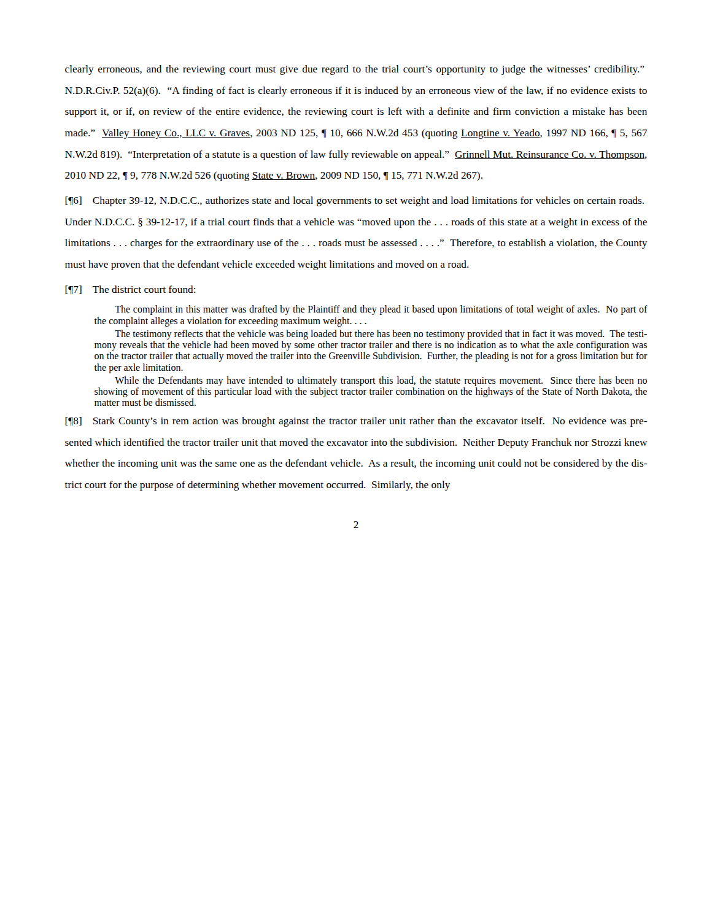clearly erroneous, and the reviewing court must give due regard to the trial court’s opportunity to judge the witnesses’ credibility.” N.D.R.Civ.P. 52(a)(6). “A finding of fact is clearly erroneous if it is induced by an erroneous view of the law, if no evidence exists to support it, or if, on review of the entire evidence, the reviewing court is left with a definite and firm conviction a mistake has been made.” Valley Honey Co., LLC v. Graves, 2003 ND 125, ¶ 10, 666 N.W.2d 453 (quoting Longtine v. Yeado, 1997 ND 166, ¶ 5, 567 N.W.2d 819). “Interpretation of a statute is a question of law fully reviewable on appeal.” Grinnell Mut. Reinsurance Co. v. Thompson, 2010 ND 22, ¶ 9, 778 N.W.2d 526 (quoting State v. Brown, 2009 ND 150, ¶ 15, 771 N.W.2d 267).
[¶6] Chapter 39-12, N.D.C.C., authorizes state and local governments to set weight and load limitations for vehicles on certain roads. Under N.D.C.C. § 39-12-17, if a trial court finds that a vehicle was “moved upon the . . . roads of this state at a weight in excess of the limitations . . . charges for the extraordinary use of the . . . roads must be assessed . . . .” Therefore, to establish a violation, the County must have proven that the defendant vehicle exceeded weight limitations and moved on a road.
[¶7] The district court found:
The complaint in this matter was drafted by the Plaintiff and they plead it based upon limitations of total weight of axles. No part of the complaint alleges a violation for exceeding maximum weight. . . .
The testimony reflects that the vehicle was being loaded but there has been no testimony provided that in fact it was moved. The testimony reveals that the vehicle had been moved by some other tractor trailer and there is no indication as to what the axle configuration was on the tractor trailer that actually moved the trailer into the Greenville Subdivision. Further, the pleading is not for a gross limitation but for the per axle limitation.
While the Defendants may have intended to ultimately transport this load, the statute requires movement. Since there has been no showing of movement of this particular load with the subject tractor trailer combination on the highways of the State of North Dakota, the matter must be dismissed.
[¶8] Stark County’s in rem action was brought against the tractor trailer unit rather than the excavator itself. No evidence was presented which identified the tractor trailer unit that moved the excavator into the subdivision. Neither Deputy Franchuk nor Strozzi knew whether the incoming unit was the same one as the defendant vehicle. As a result, the incoming unit could not be considered by the district court for the purpose of determining whether movement occurred. Similarly, the only
2